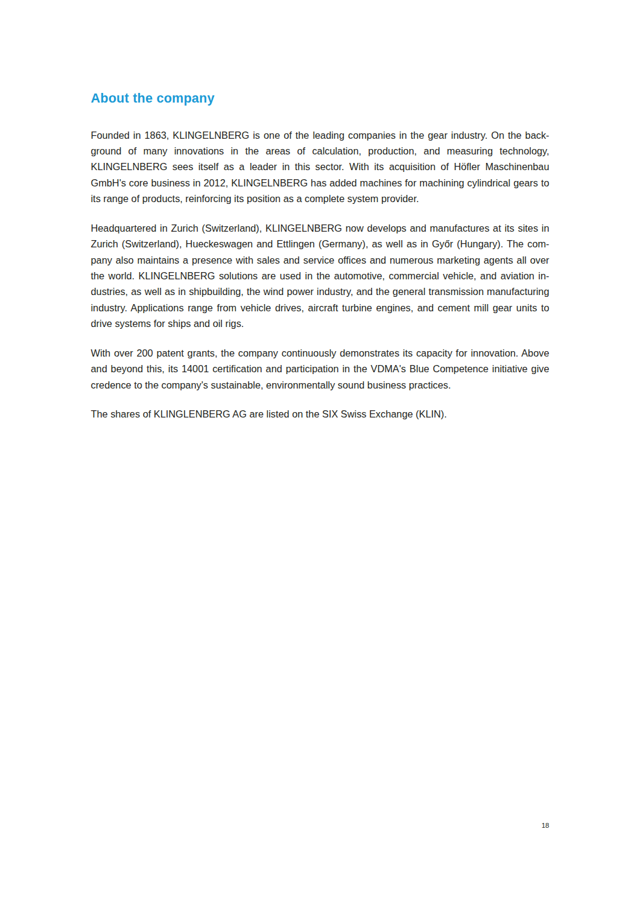About the company
Founded in 1863, KLINGELNBERG is one of the leading companies in the gear industry. On the background of many innovations in the areas of calculation, production, and measuring technology, KLINGELNBERG sees itself as a leader in this sector. With its acquisition of Höfler Maschinenbau GmbH's core business in 2012, KLINGELNBERG has added machines for machining cylindrical gears to its range of products, reinforcing its position as a complete system provider.
Headquartered in Zurich (Switzerland), KLINGELNBERG now develops and manufactures at its sites in Zurich (Switzerland), Hueckeswagen and Ettlingen (Germany), as well as in Győr (Hungary). The company also maintains a presence with sales and service offices and numerous marketing agents all over the world. KLINGELNBERG solutions are used in the automotive, commercial vehicle, and aviation industries, as well as in shipbuilding, the wind power industry, and the general transmission manufacturing industry. Applications range from vehicle drives, aircraft turbine engines, and cement mill gear units to drive systems for ships and oil rigs.
With over 200 patent grants, the company continuously demonstrates its capacity for innovation. Above and beyond this, its 14001 certification and participation in the VDMA's Blue Competence initiative give credence to the company's sustainable, environmentally sound business practices.
The shares of KLINGLENBERG AG are listed on the SIX Swiss Exchange (KLIN).
18